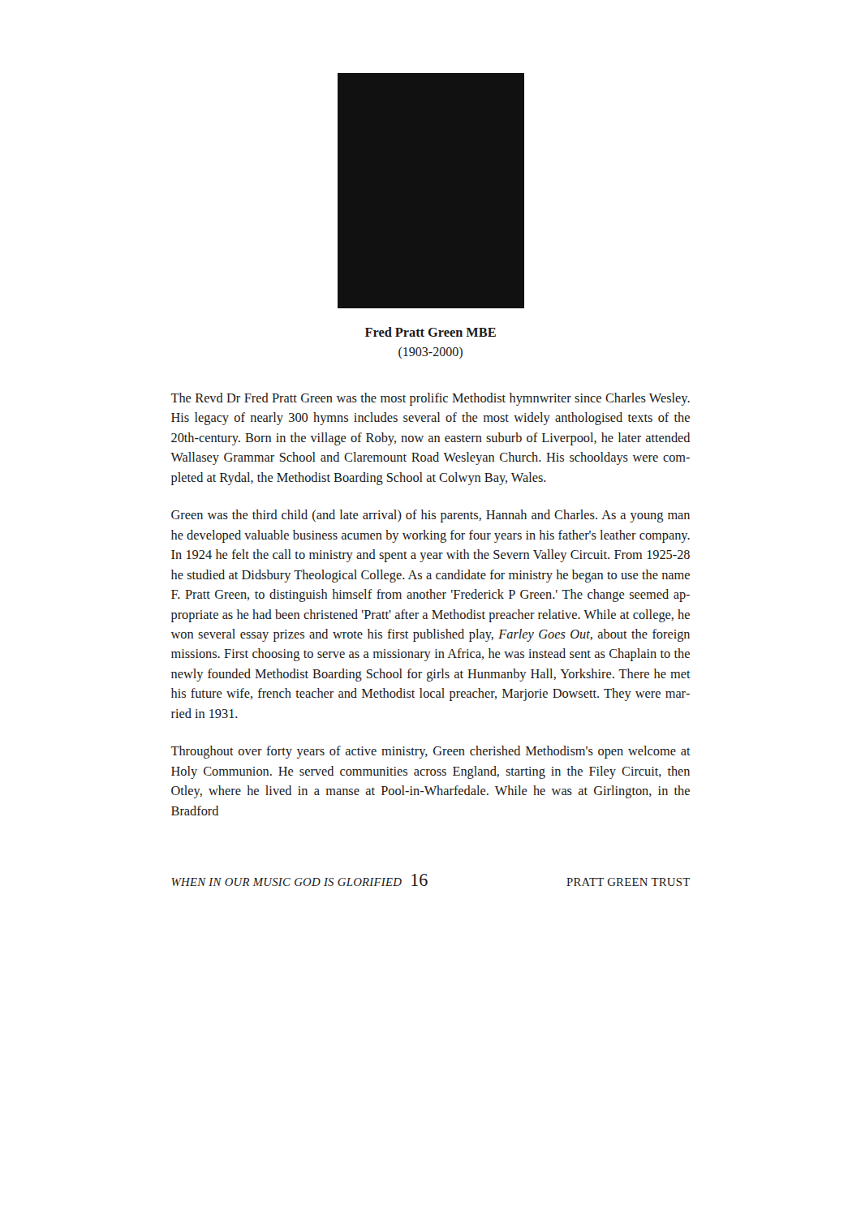Fred Pratt Green MBE (1903-2000)
The Revd Dr Fred Pratt Green was the most prolific Methodist hymnwriter since Charles Wesley. His legacy of nearly 300 hymns includes several of the most widely anthologised texts of the 20th-century. Born in the village of Roby, now an eastern suburb of Liverpool, he later attended Wallasey Grammar School and Claremount Road Wesleyan Church. His schooldays were completed at Rydal, the Methodist Boarding School at Colwyn Bay, Wales.
Green was the third child (and late arrival) of his parents, Hannah and Charles. As a young man he developed valuable business acumen by working for four years in his father's leather company. In 1924 he felt the call to ministry and spent a year with the Severn Valley Circuit. From 1925-28 he studied at Didsbury Theological College. As a candidate for ministry he began to use the name F. Pratt Green, to distinguish himself from another 'Frederick P Green.' The change seemed appropriate as he had been christened 'Pratt' after a Methodist preacher relative. While at college, he won several essay prizes and wrote his first published play, Farley Goes Out, about the foreign missions. First choosing to serve as a missionary in Africa, he was instead sent as Chaplain to the newly founded Methodist Boarding School for girls at Hunmanby Hall, Yorkshire. There he met his future wife, french teacher and Methodist local preacher, Marjorie Dowsett. They were married in 1931.
Throughout over forty years of active ministry, Green cherished Methodism's open welcome at Holy Communion. He served communities across England, starting in the Filey Circuit, then Otley, where he lived in a manse at Pool-in-Wharfedale. While he was at Girlington, in the Bradford
When in our music God is glorified 16
Pratt Green Trust